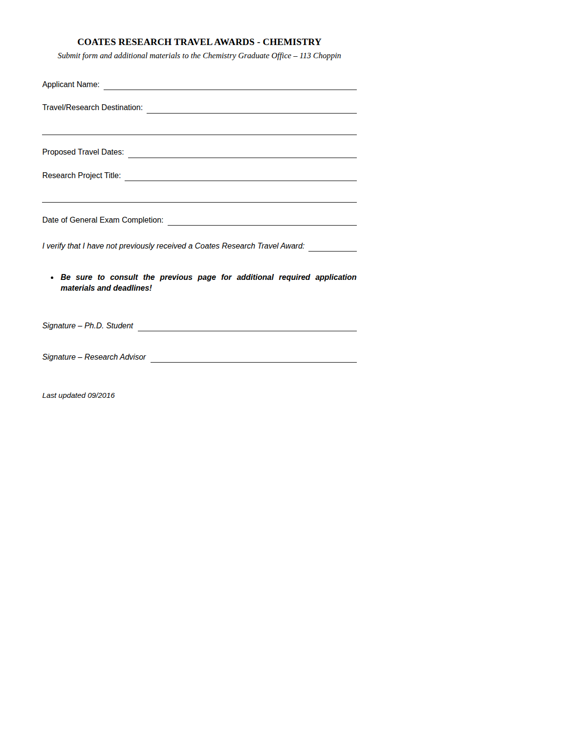COATES RESEARCH TRAVEL AWARDS - CHEMISTRY
Submit form and additional materials to the Chemistry Graduate Office – 113 Choppin
Applicant Name:
Travel/Research Destination:
Proposed Travel Dates:
Research Project Title:
Date of General Exam Completion:
I verify that I have not previously received a Coates Research Travel Award:
Be sure to consult the previous page for additional required application materials and deadlines!
Signature – Ph.D. Student
Signature – Research Advisor
Last updated 09/2016